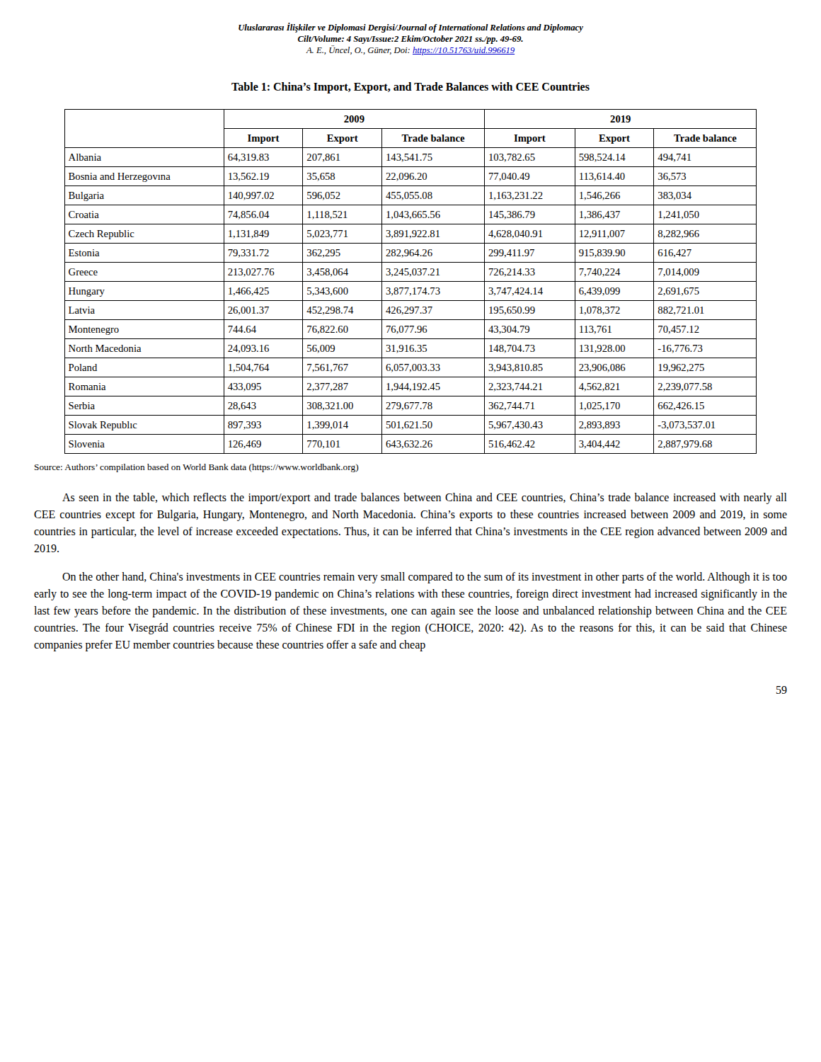Uluslararası İlişkiler ve Diplomasi Dergisi/Journal of International Relations and Diplomacy
Cilt/Volume: 4 Sayı/Issue:2 Ekim/October 2021 ss./pp. 49-69.
A. E., Üncel, O., Güner, Doi: https://10.51763/uid.996619
Table 1: China’s Import, Export, and Trade Balances with CEE Countries
| | 2009 | 2019 |
| --- | --- | --- |
| Import | Export | Trade balance | Import | Export | Trade balance |
| Albania | 64,319.83 | 207,861 | 143,541.75 | 103,782.65 | 598,524.14 | 494,741 |
| Bosnia and Herzegovına | 13,562.19 | 35,658 | 22,096.20 | 77,040.49 | 113,614.40 | 36,573 |
| Bulgaria | 140,997.02 | 596,052 | 455,055.08 | 1,163,231.22 | 1,546,266 | 383,034 |
| Croatia | 74,856.04 | 1,118,521 | 1,043,665.56 | 145,386.79 | 1,386,437 | 1,241,050 |
| Czech Republic | 1,131,849 | 5,023,771 | 3,891,922.81 | 4,628,040.91 | 12,911,007 | 8,282,966 |
| Estonia | 79,331.72 | 362,295 | 282,964.26 | 299,411.97 | 915,839.90 | 616,427 |
| Greece | 213,027.76 | 3,458,064 | 3,245,037.21 | 726,214.33 | 7,740,224 | 7,014,009 |
| Hungary | 1,466,425 | 5,343,600 | 3,877,174.73 | 3,747,424.14 | 6,439,099 | 2,691,675 |
| Latvia | 26,001.37 | 452,298.74 | 426,297.37 | 195,650.99 | 1,078,372 | 882,721.01 |
| Montenegro | 744.64 | 76,822.60 | 76,077.96 | 43,304.79 | 113,761 | 70,457.12 |
| North Macedonia | 24,093.16 | 56,009 | 31,916.35 | 148,704.73 | 131,928.00 | -16,776.73 |
| Poland | 1,504,764 | 7,561,767 | 6,057,003.33 | 3,943,810.85 | 23,906,086 | 19,962,275 |
| Romania | 433,095 | 2,377,287 | 1,944,192.45 | 2,323,744.21 | 4,562,821 | 2,239,077.58 |
| Serbia | 28,643 | 308,321.00 | 279,677.78 | 362,744.71 | 1,025,170 | 662,426.15 |
| Slovak Republıc | 897,393 | 1,399,014 | 501,621.50 | 5,967,430.43 | 2,893,893 | -3,073,537.01 |
| Slovenia | 126,469 | 770,101 | 643,632.26 | 516,462.42 | 3,404,442 | 2,887,979.68 |
Source: Authors’ compilation based on World Bank data (https://www.worldbank.org)
As seen in the table, which reflects the import/export and trade balances between China and CEE countries, China’s trade balance increased with nearly all CEE countries except for Bulgaria, Hungary, Montenegro, and North Macedonia. China’s exports to these countries increased between 2009 and 2019, in some countries in particular, the level of increase exceeded expectations. Thus, it can be inferred that China’s investments in the CEE region advanced between 2009 and 2019.
On the other hand, China's investments in CEE countries remain very small compared to the sum of its investment in other parts of the world. Although it is too early to see the long-term impact of the COVID-19 pandemic on China’s relations with these countries, foreign direct investment had increased significantly in the last few years before the pandemic. In the distribution of these investments, one can again see the loose and unbalanced relationship between China and the CEE countries. The four Visegrád countries receive 75% of Chinese FDI in the region (CHOICE, 2020: 42). As to the reasons for this, it can be said that Chinese companies prefer EU member countries because these countries offer a safe and cheap
59